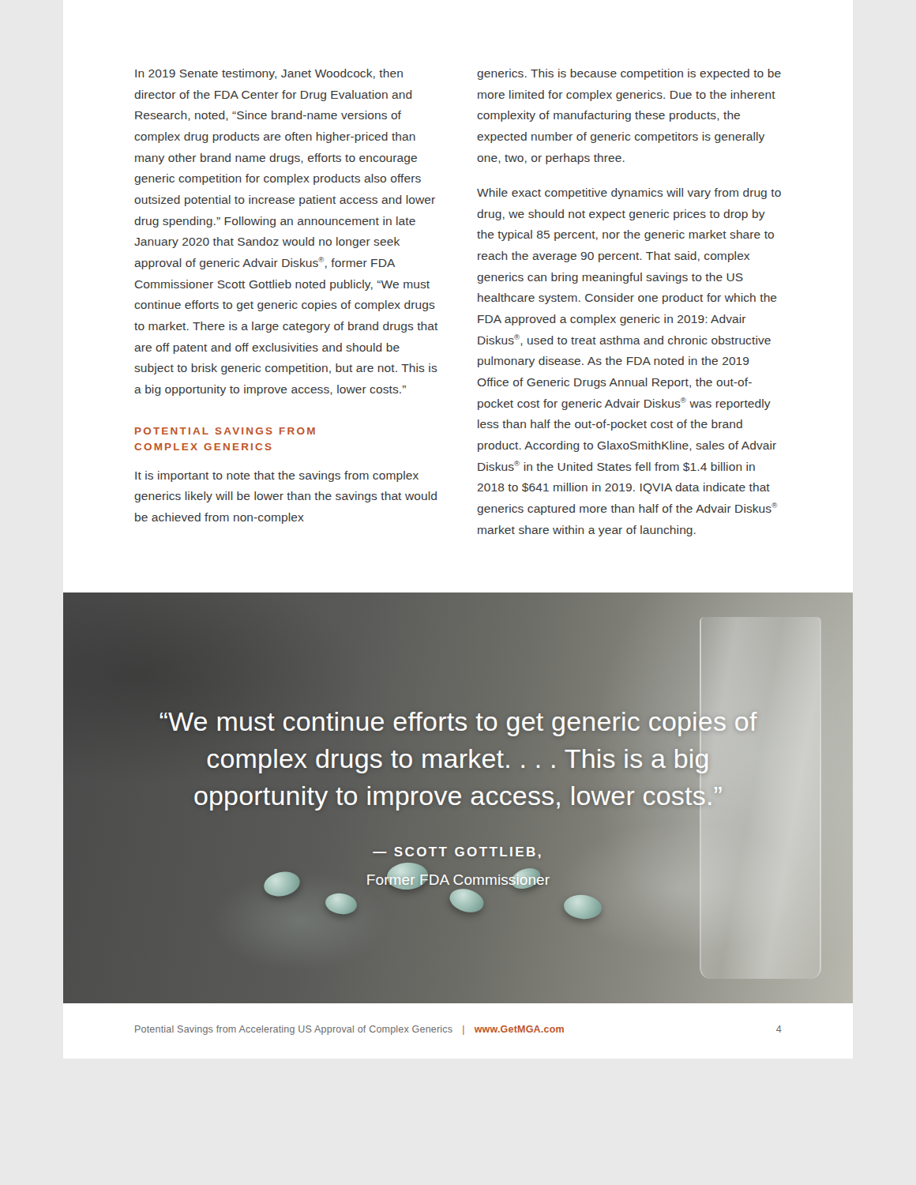In 2019 Senate testimony, Janet Woodcock, then director of the FDA Center for Drug Evaluation and Research, noted, “Since brand-name versions of complex drug products are often higher-priced than many other brand name drugs, efforts to encourage generic competition for complex products also offers outsized potential to increase patient access and lower drug spending.” Following an announcement in late January 2020 that Sandoz would no longer seek approval of generic Advair Diskus®, former FDA Commissioner Scott Gottlieb noted publicly, “We must continue efforts to get generic copies of complex drugs to market. There is a large category of brand drugs that are off patent and off exclusivities and should be subject to brisk generic competition, but are not. This is a big opportunity to improve access, lower costs.”
Potential Savings from
Complex Generics
It is important to note that the savings from complex generics likely will be lower than the savings that would be achieved from non-complex
generics. This is because competition is expected to be more limited for complex generics. Due to the inherent complexity of manufacturing these products, the expected number of generic competitors is generally one, two, or perhaps three.
While exact competitive dynamics will vary from drug to drug, we should not expect generic prices to drop by the typical 85 percent, nor the generic market share to reach the average 90 percent. That said, complex generics can bring meaningful savings to the US healthcare system. Consider one product for which the FDA approved a complex generic in 2019: Advair Diskus®, used to treat asthma and chronic obstructive pulmonary disease. As the FDA noted in the 2019 Office of Generic Drugs Annual Report, the out-of-pocket cost for generic Advair Diskus® was reportedly less than half the out-of-pocket cost of the brand product. According to GlaxoSmithKline, sales of Advair Diskus® in the United States fell from $1.4 billion in 2018 to $641 million in 2019. IQVIA data indicate that generics captured more than half of the Advair Diskus® market share within a year of launching.
“We must continue efforts to get generic copies of complex drugs to market. . . . This is a big opportunity to improve access, lower costs.”
— Scott Gottlieb,
Former FDA Commissioner
Potential Savings from Accelerating US Approval of Complex Generics | www.GetMGA.com
4